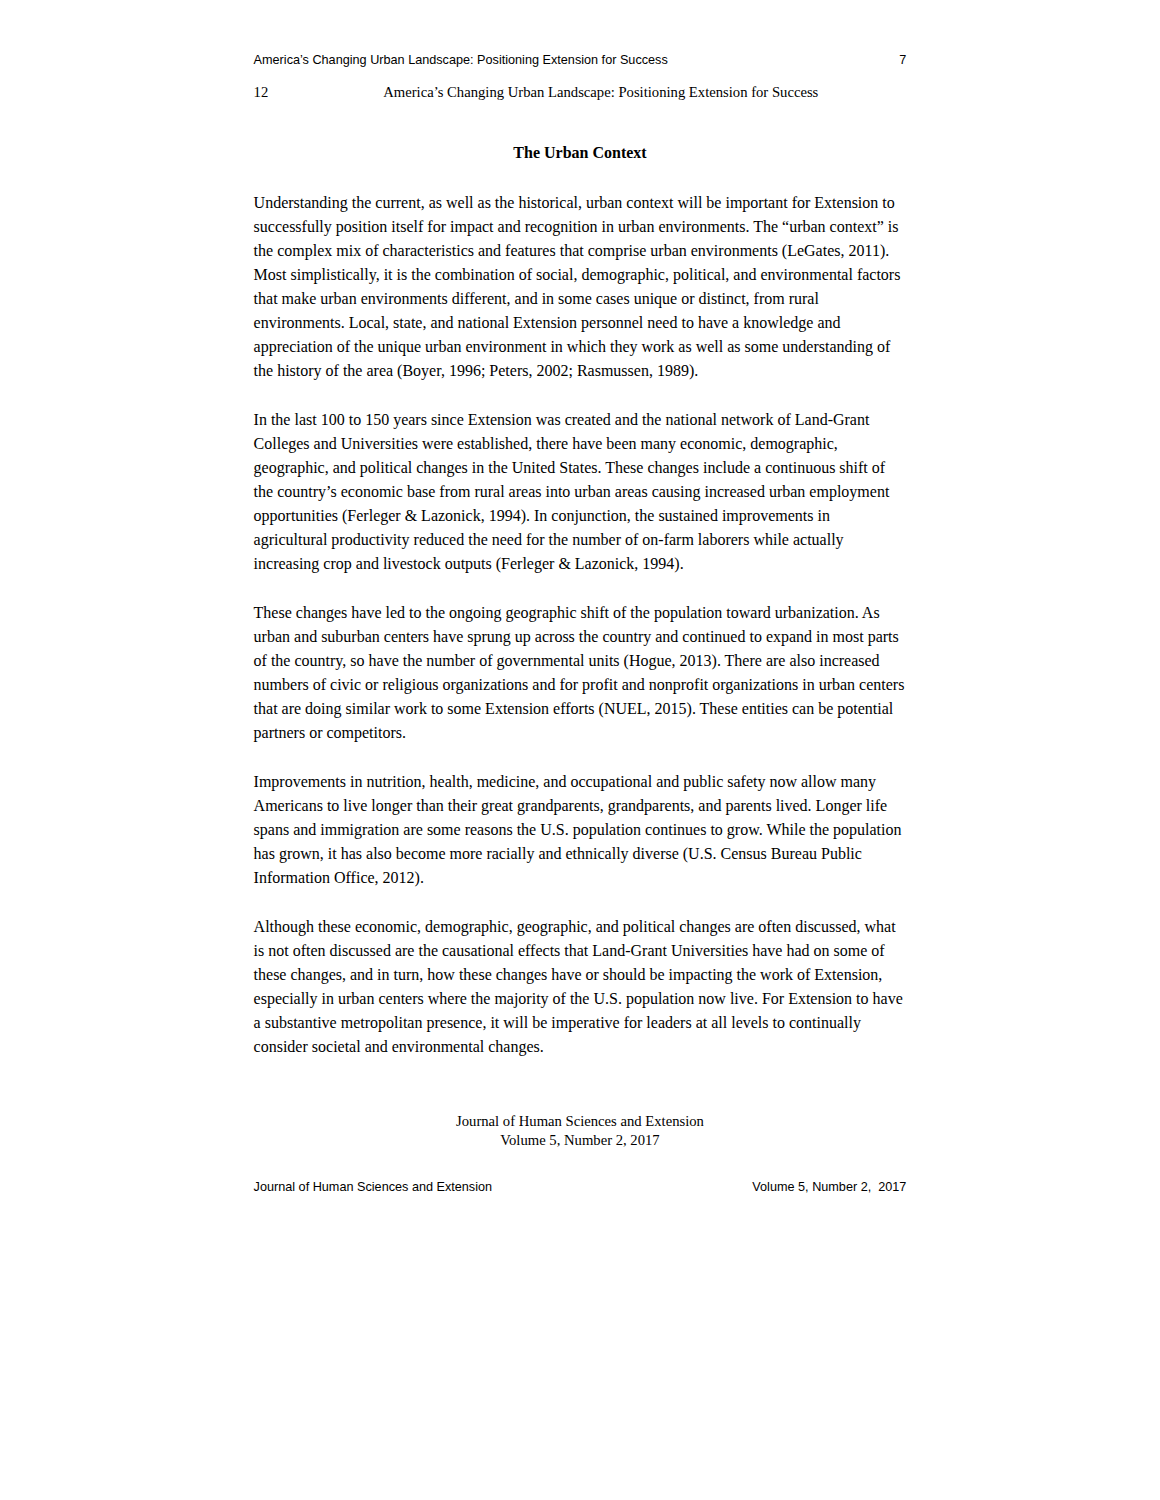America’s Changing Urban Landscape: Positioning Extension for Success
7
12
America’s Changing Urban Landscape: Positioning Extension for Success
The Urban Context
Understanding the current, as well as the historical, urban context will be important for Extension to successfully position itself for impact and recognition in urban environments. The “urban context” is the complex mix of characteristics and features that comprise urban environments (LeGates, 2011). Most simplistically, it is the combination of social, demographic, political, and environmental factors that make urban environments different, and in some cases unique or distinct, from rural environments. Local, state, and national Extension personnel need to have a knowledge and appreciation of the unique urban environment in which they work as well as some understanding of the history of the area (Boyer, 1996; Peters, 2002; Rasmussen, 1989).
In the last 100 to 150 years since Extension was created and the national network of Land-Grant Colleges and Universities were established, there have been many economic, demographic, geographic, and political changes in the United States. These changes include a continuous shift of the country’s economic base from rural areas into urban areas causing increased urban employment opportunities (Ferleger & Lazonick, 1994). In conjunction, the sustained improvements in agricultural productivity reduced the need for the number of on-farm laborers while actually increasing crop and livestock outputs (Ferleger & Lazonick, 1994).
These changes have led to the ongoing geographic shift of the population toward urbanization. As urban and suburban centers have sprung up across the country and continued to expand in most parts of the country, so have the number of governmental units (Hogue, 2013). There are also increased numbers of civic or religious organizations and for profit and nonprofit organizations in urban centers that are doing similar work to some Extension efforts (NUEL, 2015). These entities can be potential partners or competitors.
Improvements in nutrition, health, medicine, and occupational and public safety now allow many Americans to live longer than their great grandparents, grandparents, and parents lived. Longer life spans and immigration are some reasons the U.S. population continues to grow. While the population has grown, it has also become more racially and ethnically diverse (U.S. Census Bureau Public Information Office, 2012).
Although these economic, demographic, geographic, and political changes are often discussed, what is not often discussed are the causational effects that Land-Grant Universities have had on some of these changes, and in turn, how these changes have or should be impacting the work of Extension, especially in urban centers where the majority of the U.S. population now live. For Extension to have a substantive metropolitan presence, it will be imperative for leaders at all levels to continually consider societal and environmental changes.
Journal of Human Sciences and Extension
Volume 5, Number 2, 2017
Journal of Human Sciences and Extension
Volume 5, Number 2, 2017